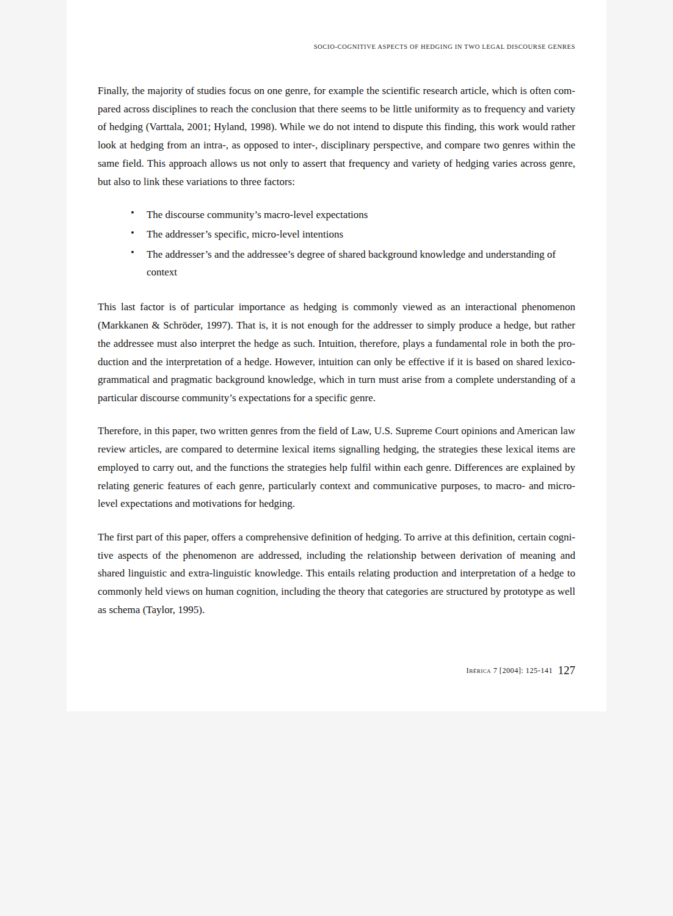Socio-cognitive aspects of hedging in two legal discourse genres
Finally, the majority of studies focus on one genre, for example the scientific research article, which is often compared across disciplines to reach the conclusion that there seems to be little uniformity as to frequency and variety of hedging (Varttala, 2001; Hyland, 1998). While we do not intend to dispute this finding, this work would rather look at hedging from an intra-, as opposed to inter-, disciplinary perspective, and compare two genres within the same field. This approach allows us not only to assert that frequency and variety of hedging varies across genre, but also to link these variations to three factors:
The discourse community’s macro-level expectations
The addresser’s specific, micro-level intentions
The addresser’s and the addressee’s degree of shared background knowledge and understanding of context
This last factor is of particular importance as hedging is commonly viewed as an interactional phenomenon (Markkanen & Schröder, 1997). That is, it is not enough for the addresser to simply produce a hedge, but rather the addressee must also interpret the hedge as such. Intuition, therefore, plays a fundamental role in both the production and the interpretation of a hedge. However, intuition can only be effective if it is based on shared lexico-grammatical and pragmatic background knowledge, which in turn must arise from a complete understanding of a particular discourse community’s expectations for a specific genre.
Therefore, in this paper, two written genres from the field of Law, U.S. Supreme Court opinions and American law review articles, are compared to determine lexical items signalling hedging, the strategies these lexical items are employed to carry out, and the functions the strategies help fulfil within each genre. Differences are explained by relating generic features of each genre, particularly context and communicative purposes, to macro- and micro-level expectations and motivations for hedging.
The first part of this paper, offers a comprehensive definition of hedging. To arrive at this definition, certain cognitive aspects of the phenomenon are addressed, including the relationship between derivation of meaning and shared linguistic and extra-linguistic knowledge. This entails relating production and interpretation of a hedge to commonly held views on human cognition, including the theory that categories are structured by prototype as well as schema (Taylor, 1995).
Ibérica 7 [2004]: 125-141127